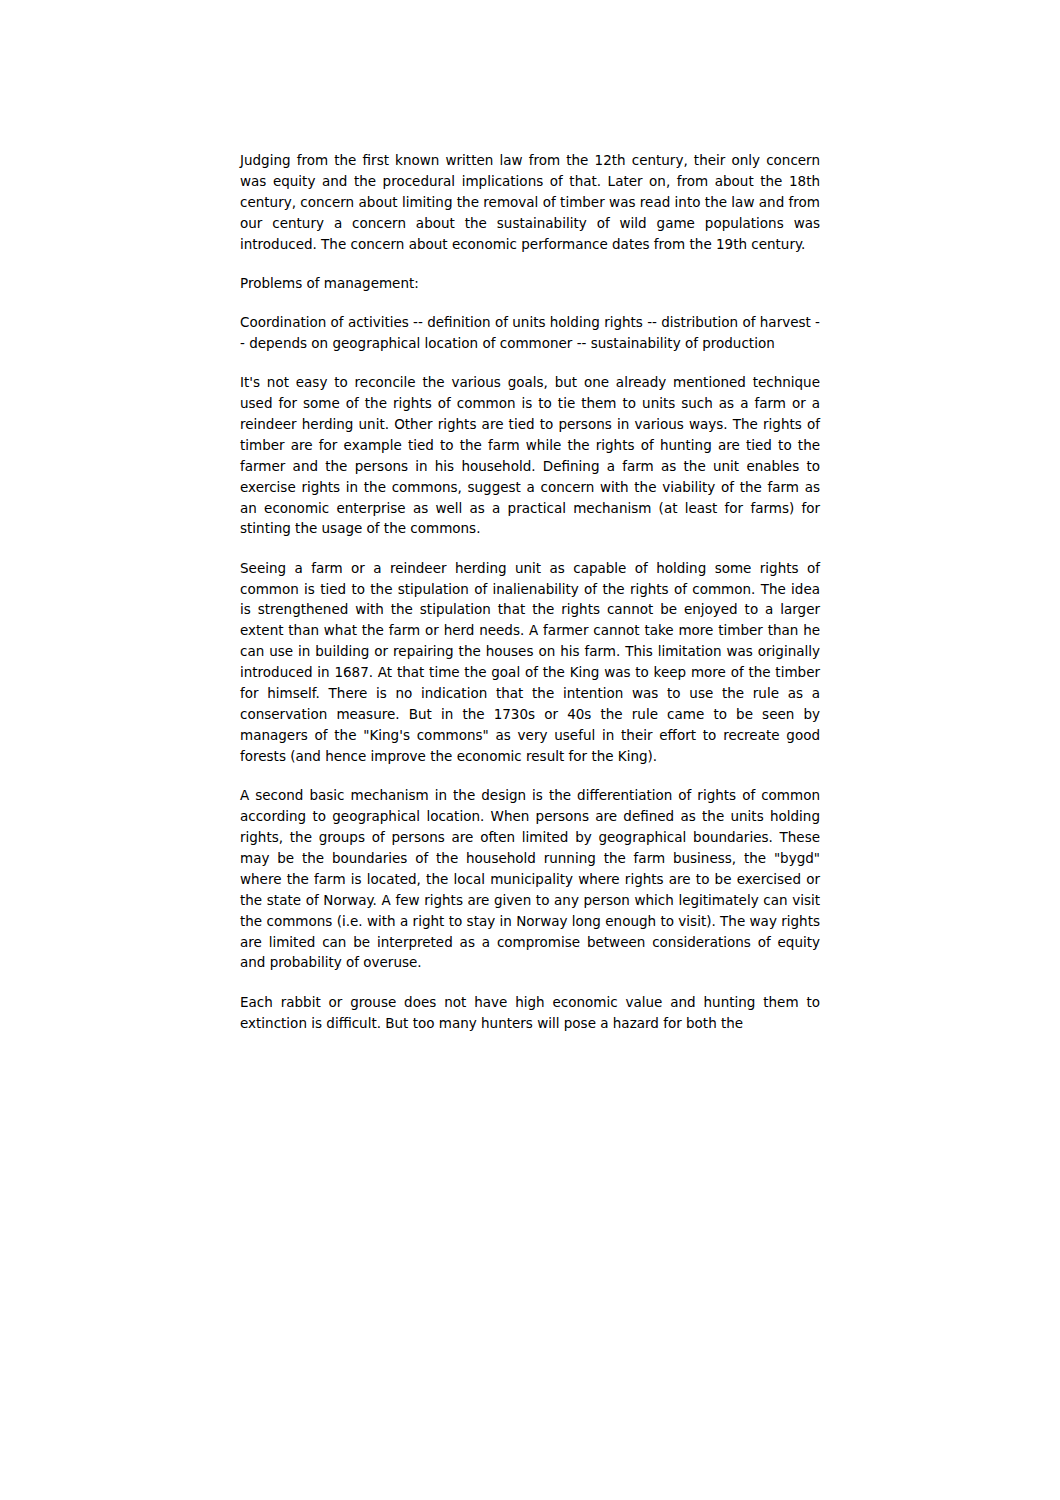Judging from the first known written law from the 12th century, their only concern was equity and the procedural implications of that. Later on, from about the 18th century, concern about limiting the removal of timber was read into the law and from our century a concern about the sustainability of wild game populations was introduced. The concern about economic performance dates from the 19th century.
Problems of management:
Coordination of activities -- definition of units holding rights -- distribution of harvest -- depends on geographical location of commoner -- sustainability of production
It's not easy to reconcile the various goals, but one already mentioned technique used for some of the rights of common is to tie them to units such as a farm or a reindeer herding unit. Other rights are tied to persons in various ways. The rights of timber are for example tied to the farm while the rights of hunting are tied to the farmer and the persons in his household. Defining a farm as the unit enables to exercise rights in the commons, suggest a concern with the viability of the farm as an economic enterprise as well as a practical mechanism (at least for farms) for stinting the usage of the commons.
Seeing a farm or a reindeer herding unit as capable of holding some rights of common is tied to the stipulation of inalienability of the rights of common. The idea is strengthened with the stipulation that the rights cannot be enjoyed to a larger extent than what the farm or herd needs. A farmer cannot take more timber than he can use in building or repairing the houses on his farm. This limitation was originally introduced in 1687. At that time the goal of the King was to keep more of the timber for himself. There is no indication that the intention was to use the rule as a conservation measure. But in the 1730s or 40s the rule came to be seen by managers of the "King's commons" as very useful in their effort to recreate good forests (and hence improve the economic result for the King).
A second basic mechanism in the design is the differentiation of rights of common according to geographical location. When persons are defined as the units holding rights, the groups of persons are often limited by geographical boundaries. These may be the boundaries of the household running the farm business, the "bygd" where the farm is located, the local municipality where rights are to be exercised or the state of Norway. A few rights are given to any person which legitimately can visit the commons (i.e. with a right to stay in Norway long enough to visit). The way rights are limited can be interpreted as a compromise between considerations of equity and probability of overuse.
Each rabbit or grouse does not have high economic value and hunting them to extinction is difficult. But too many hunters will pose a hazard for both the